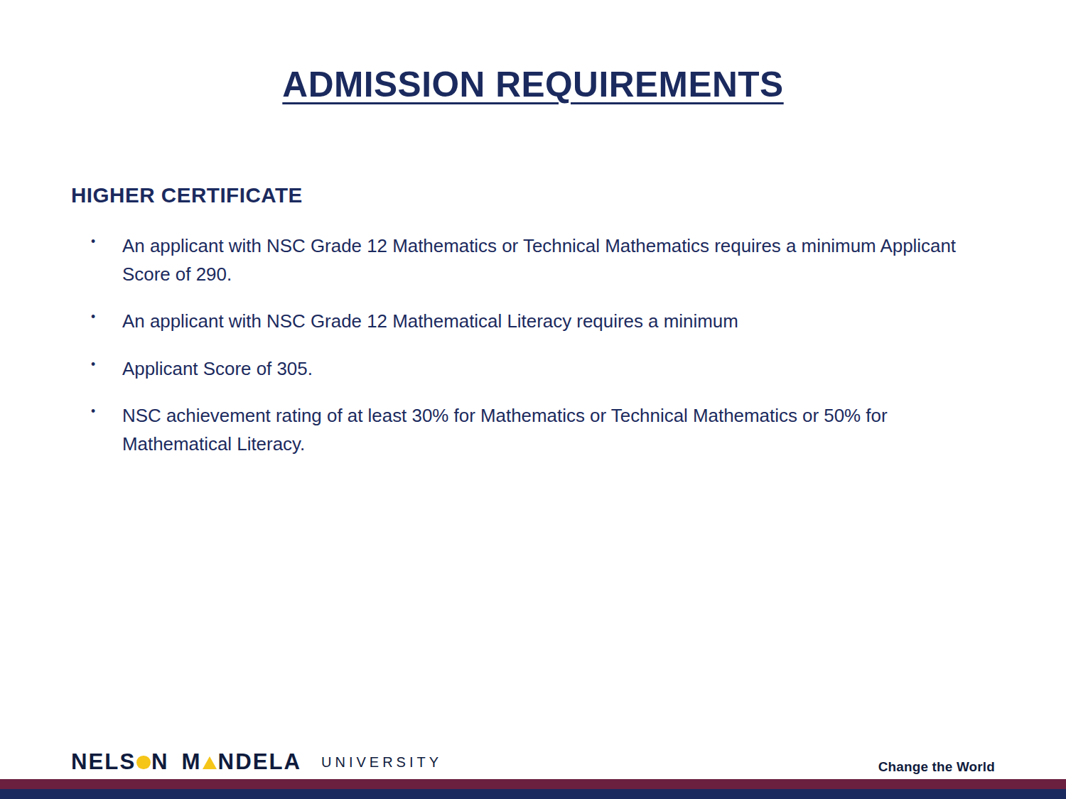ADMISSION REQUIREMENTS
HIGHER CERTIFICATE
An applicant with NSC Grade 12 Mathematics or Technical Mathematics requires a minimum Applicant Score of 290.
An applicant with NSC Grade 12 Mathematical Literacy requires a minimum
Applicant Score of 305.
NSC achievement rating of at least 30% for Mathematics or Technical Mathematics or 50% for Mathematical Literacy.
NELS N M NDELA UNIVERSITY
Change the World